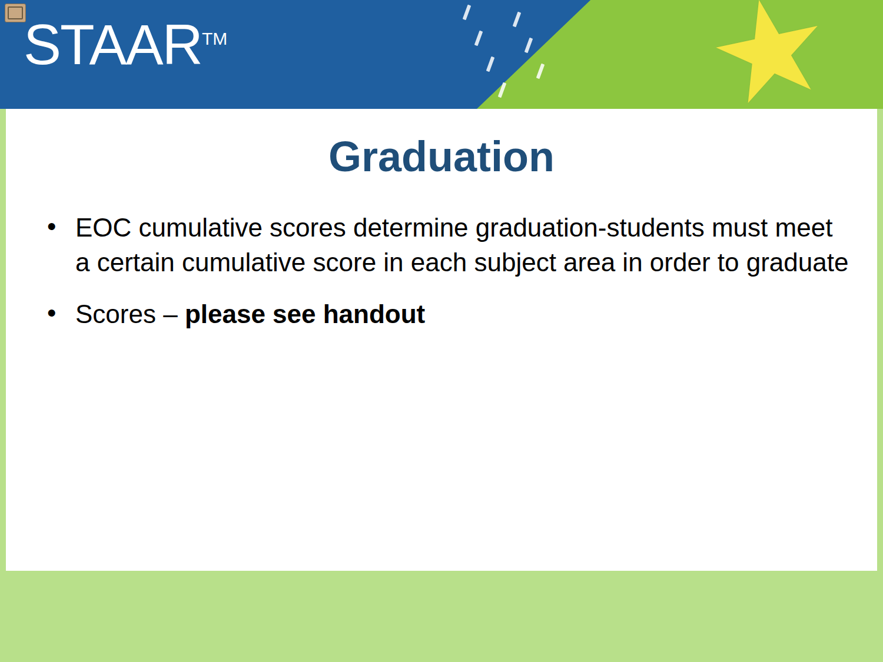★
STAARTM
Graduation
EOC cumulative scores determine graduation-students must meet a certain cumulative score in each subject area in order to graduate
Scores – please see handout